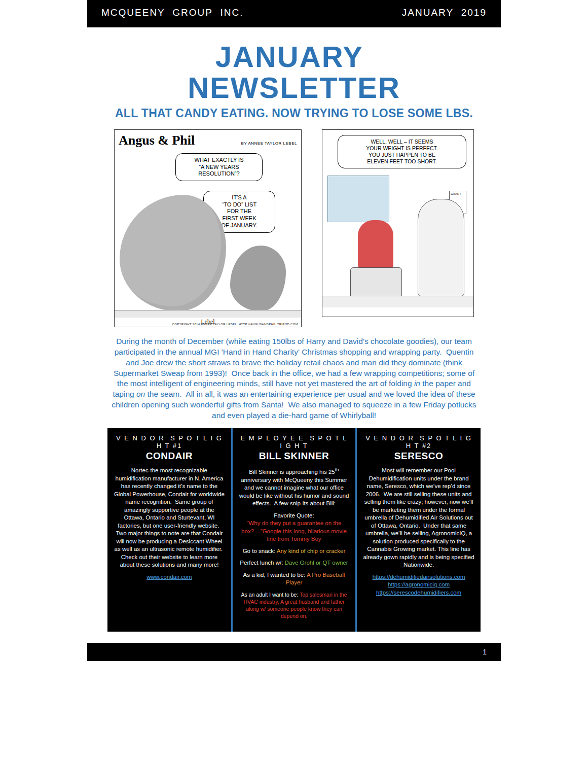MCQUEENY GROUP INC.
JANUARY 2019
JANUARY NEWSLETTER
ALL THAT CANDY EATING. NOW TRYING TO LOSE SOME LBS.
Angus & Phil
BY ANNEE TAYLOR LEBEL
WHAT EXACTLY IS
“A NEW YEARS
RESOLUTION”?
IT’S A
“TO DO” LIST
FOR THE
FIRST WEEK
OF JANUARY.
COPYRIGHT 2014 ANNEE TAYLOR LEBEL HTTP://ANGUSANDPHIL.TRIPOD.COM
Lebel
WELL, WELL – IT SEEMS
YOUR WEIGHT IS PERFECT.
YOU JUST HAPPEN TO BE
ELEVEN FEET TOO SHORT.
CHART
During the month of December (while eating 150lbs of Harry and David's chocolate goodies), our team participated in the annual MGI 'Hand in Hand Charity' Christmas shopping and wrapping party. Quentin and Joe drew the short straws to brave the holiday retail chaos and man did they dominate (think Supermarket Sweap from 1993)! Once back in the office, we had a few wrapping competitions; some of the most intelligent of engineering minds, still have not yet mastered the art of folding in the paper and taping on the seam. All in all, it was an entertaining experience per usual and we loved the idea of these children opening such wonderful gifts from Santa! We also managed to squeeze in a few Friday potlucks and even played a die-hard game of Whirlyball!
| V E N D O R S P O T L I G H T #1 CONDAIR Nortec-the most recognizable humidification manufacturer in N. America has recently changed it’s name to the Global Powerhouse, Condair for worldwide name recognition. Same group of amazingly supportive people at the Ottawa, Ontario and Sturtevant, WI factories, but one user-friendly website. Two major things to note are that Condair will now be producing a Desiccant Wheel as well as an ultrasonic remote humidifier. Check out their website to learn more about these solutions and many more! www.condair.com | E M P L O Y E E S P O T L I G H T BILL SKINNER Bill Skinner is approaching his 25 th anniversary with McQueeny this Summer and we cannot imagine what our office would be like without his humor and sound effects. A few snip-its about Bill: Favorite Quote: “Why do they put a guarantee on the box?....”Google this long, hilarious movie line from Tommy Boy Go to snack: Any kind of chip or cracker Perfect lunch w/: Dave Grohl or QT owner As a kid, I wanted to be: A Pro Baseball Player As an adult I want to be: Top salesman in the HVAC industry, A great husband and father along w/ someone people know they can depend on. | V E N D O R S P O T L I G H T #2 SERESCO Most will remember our Pool Dehumidification units under the brand name, Seresco, which we’ve rep’d since 2006. We are still selling these units and selling them like crazy; however, now we’ll be marketing them under the formal umbrella of Dehumidified Air Solutions out of Ottawa, Ontario. Under that same umbrella, we’ll be selling, AgronomicIQ, a solution produced specifically to the Cannabis Growing market. This line has already gown rapidly and is being specified Nationwide. https://dehumidifiedairsolutions.com https://agronomiciq.com https://serescodehumidifiers.com |
1